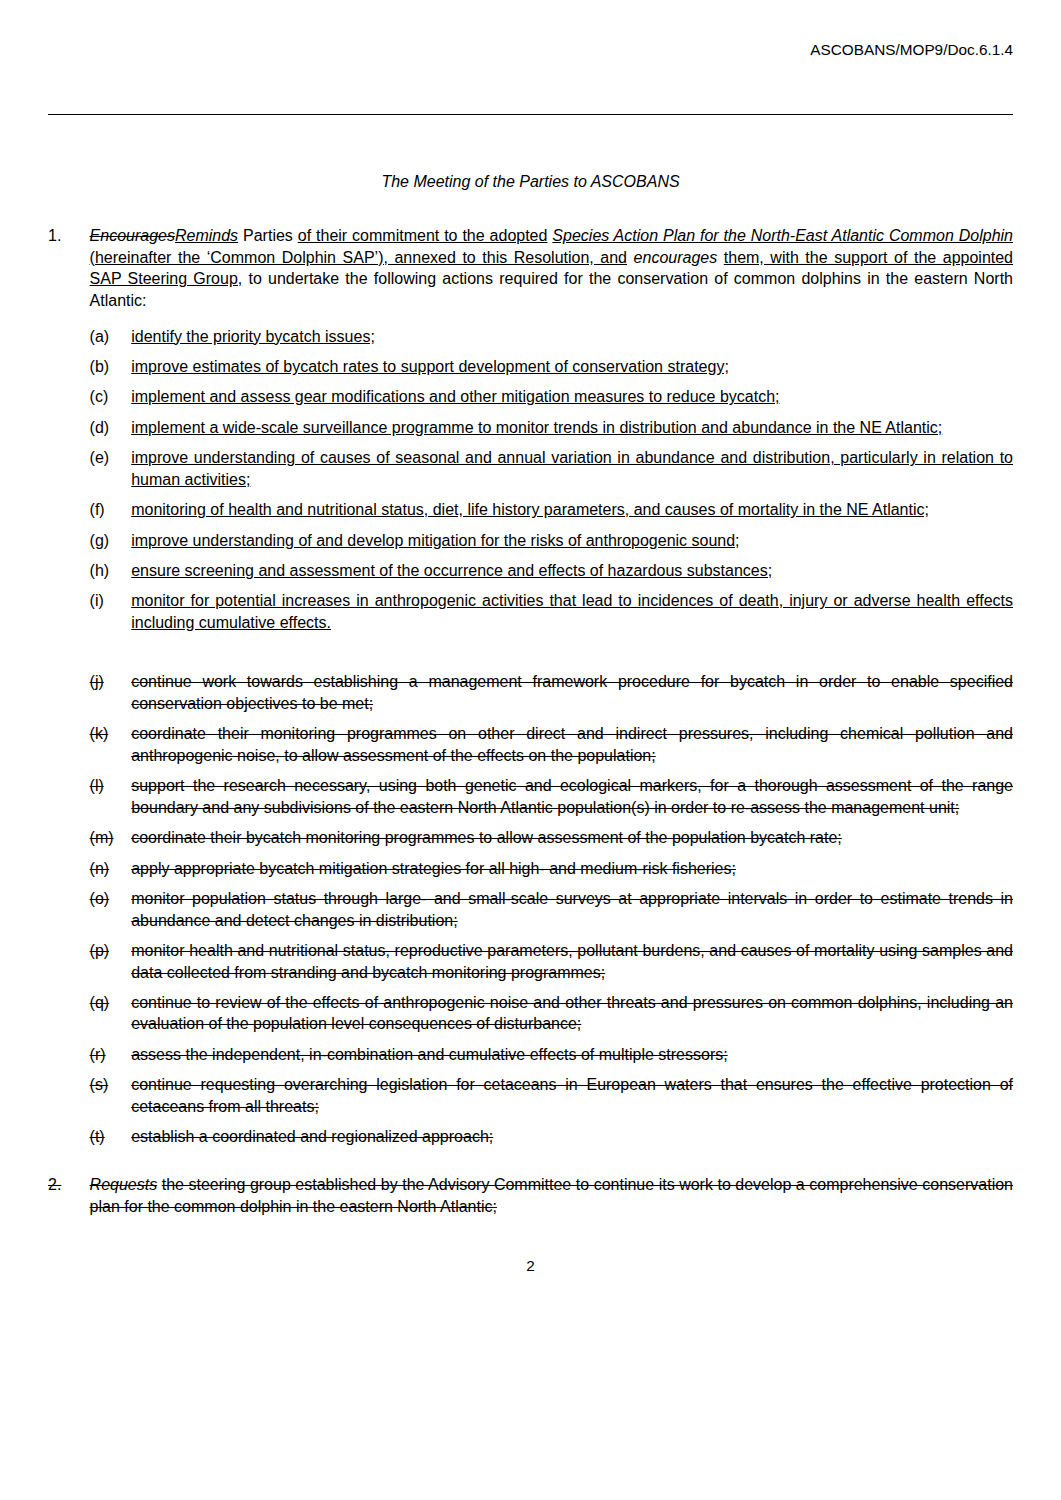ASCOBANS/MOP9/Doc.6.1.4
The Meeting of the Parties to ASCOBANS
1. Encourages Reminds Parties of their commitment to the adopted Species Action Plan for the North-East Atlantic Common Dolphin (hereinafter the ‘Common Dolphin SAP’), annexed to this Resolution, and encourages them, with the support of the appointed SAP Steering Group, to undertake the following actions required for the conservation of common dolphins in the eastern North Atlantic:
(a) identify the priority bycatch issues;
(b) improve estimates of bycatch rates to support development of conservation strategy;
(c) implement and assess gear modifications and other mitigation measures to reduce bycatch;
(d) implement a wide-scale surveillance programme to monitor trends in distribution and abundance in the NE Atlantic;
(e) improve understanding of causes of seasonal and annual variation in abundance and distribution, particularly in relation to human activities;
(f) monitoring of health and nutritional status, diet, life history parameters, and causes of mortality in the NE Atlantic;
(g) improve understanding of and develop mitigation for the risks of anthropogenic sound;
(h) ensure screening and assessment of the occurrence and effects of hazardous substances;
(i) monitor for potential increases in anthropogenic activities that lead to incidences of death, injury or adverse health effects including cumulative effects.
(j) continue work towards establishing a management framework procedure for bycatch in order to enable specified conservation objectives to be met;
(k) coordinate their monitoring programmes on other direct and indirect pressures, including chemical pollution and anthropogenic noise, to allow assessment of the effects on the population;
(l) support the research necessary, using both genetic and ecological markers, for a thorough assessment of the range boundary and any subdivisions of the eastern North Atlantic population(s) in order to re-assess the management unit;
(m) coordinate their bycatch monitoring programmes to allow assessment of the population bycatch rate;
(n) apply appropriate bycatch mitigation strategies for all high- and medium-risk fisheries;
(o) monitor population status through large- and small-scale surveys at appropriate intervals in order to estimate trends in abundance and detect changes in distribution;
(p) monitor health and nutritional status, reproductive parameters, pollutant burdens, and causes of mortality using samples and data collected from stranding and bycatch monitoring programmes;
(q) continue to review of the effects of anthropogenic noise and other threats and pressures on common dolphins, including an evaluation of the population level consequences of disturbance;
(r) assess the independent, in-combination and cumulative effects of multiple stressors;
(s) continue requesting overarching legislation for cetaceans in European waters that ensures the effective protection of cetaceans from all threats;
(t) establish a coordinated and regionalized approach;
2. Requests the steering group established by the Advisory Committee to continue its work to develop a comprehensive conservation plan for the common dolphin in the eastern North Atlantic;
2